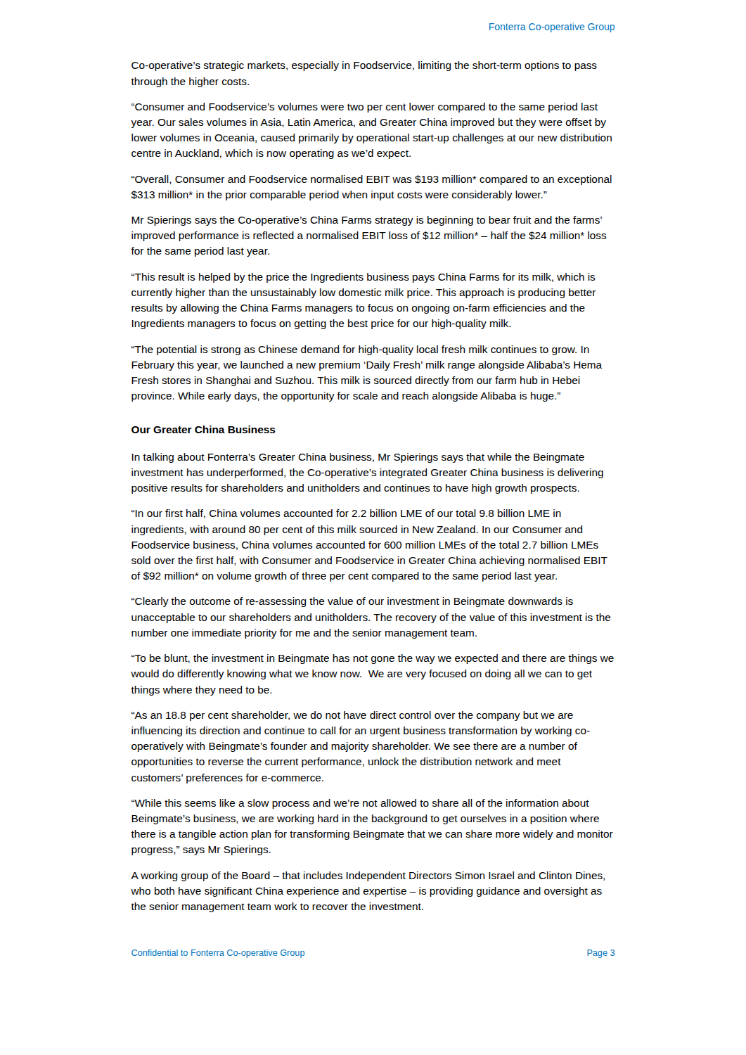Fonterra Co-operative Group
Co-operative’s strategic markets, especially in Foodservice, limiting the short-term options to pass through the higher costs.
“Consumer and Foodservice’s volumes were two per cent lower compared to the same period last year. Our sales volumes in Asia, Latin America, and Greater China improved but they were offset by lower volumes in Oceania, caused primarily by operational start-up challenges at our new distribution centre in Auckland, which is now operating as we’d expect.
“Overall, Consumer and Foodservice normalised EBIT was $193 million* compared to an exceptional $313 million* in the prior comparable period when input costs were considerably lower.”
Mr Spierings says the Co-operative’s China Farms strategy is beginning to bear fruit and the farms’ improved performance is reflected a normalised EBIT loss of $12 million* – half the $24 million* loss for the same period last year.
“This result is helped by the price the Ingredients business pays China Farms for its milk, which is currently higher than the unsustainably low domestic milk price. This approach is producing better results by allowing the China Farms managers to focus on ongoing on-farm efficiencies and the Ingredients managers to focus on getting the best price for our high-quality milk.
“The potential is strong as Chinese demand for high-quality local fresh milk continues to grow. In February this year, we launched a new premium ‘Daily Fresh’ milk range alongside Alibaba’s Hema Fresh stores in Shanghai and Suzhou. This milk is sourced directly from our farm hub in Hebei province. While early days, the opportunity for scale and reach alongside Alibaba is huge.”
Our Greater China Business
In talking about Fonterra’s Greater China business, Mr Spierings says that while the Beingmate investment has underperformed, the Co-operative’s integrated Greater China business is delivering positive results for shareholders and unitholders and continues to have high growth prospects.
“In our first half, China volumes accounted for 2.2 billion LME of our total 9.8 billion LME in ingredients, with around 80 per cent of this milk sourced in New Zealand. In our Consumer and Foodservice business, China volumes accounted for 600 million LMEs of the total 2.7 billion LMEs sold over the first half, with Consumer and Foodservice in Greater China achieving normalised EBIT of $92 million* on volume growth of three per cent compared to the same period last year.
“Clearly the outcome of re-assessing the value of our investment in Beingmate downwards is unacceptable to our shareholders and unitholders. The recovery of the value of this investment is the number one immediate priority for me and the senior management team.
“To be blunt, the investment in Beingmate has not gone the way we expected and there are things we would do differently knowing what we know now. We are very focused on doing all we can to get things where they need to be.
“As an 18.8 per cent shareholder, we do not have direct control over the company but we are influencing its direction and continue to call for an urgent business transformation by working co-operatively with Beingmate’s founder and majority shareholder. We see there are a number of opportunities to reverse the current performance, unlock the distribution network and meet customers’ preferences for e-commerce.
“While this seems like a slow process and we’re not allowed to share all of the information about Beingmate’s business, we are working hard in the background to get ourselves in a position where there is a tangible action plan for transforming Beingmate that we can share more widely and monitor progress,” says Mr Spierings.
A working group of the Board – that includes Independent Directors Simon Israel and Clinton Dines, who both have significant China experience and expertise – is providing guidance and oversight as the senior management team work to recover the investment.
Confidential to Fonterra Co-operative Group
Page 3